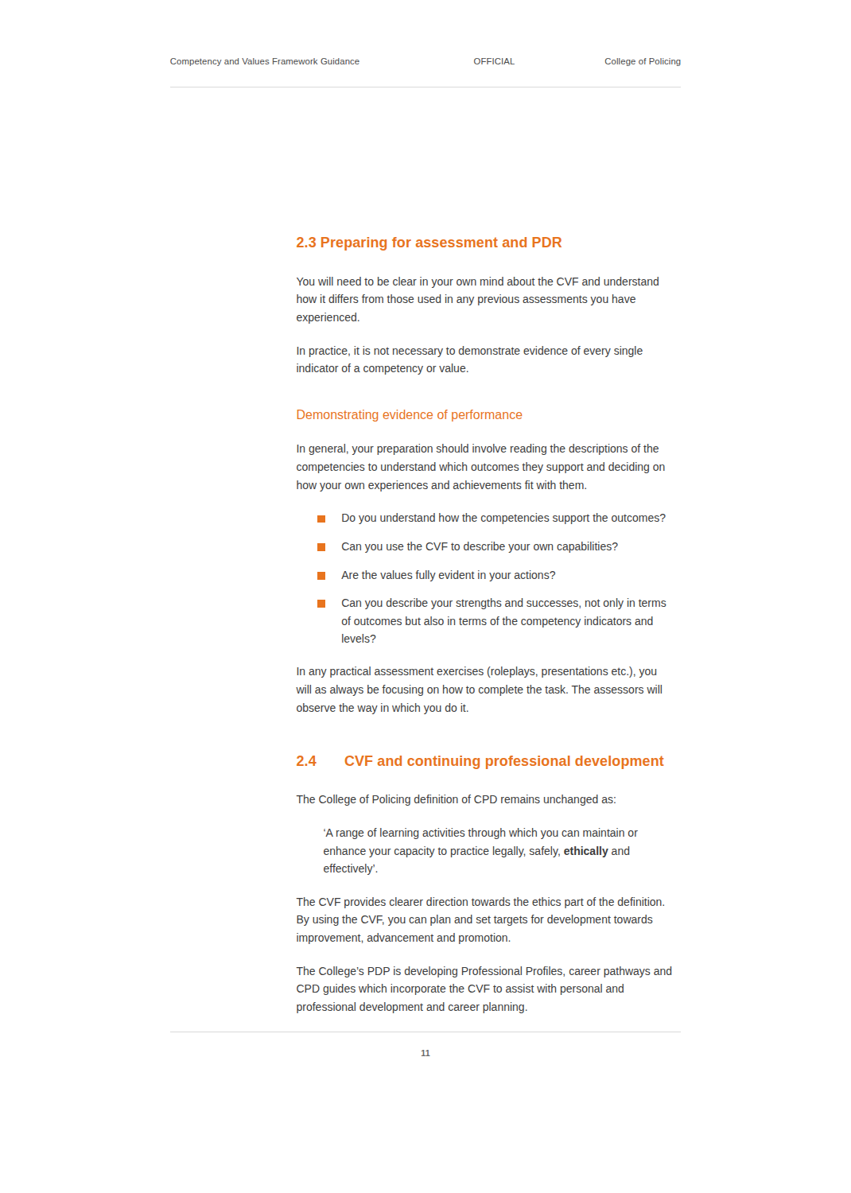Competency and Values Framework Guidance
OFFICIAL
College of Policing
2.3 Preparing for assessment and PDR
You will need to be clear in your own mind about the CVF and understand how it differs from those used in any previous assessments you have experienced.
In practice, it is not necessary to demonstrate evidence of every single indicator of a competency or value.
Demonstrating evidence of performance
In general, your preparation should involve reading the descriptions of the competencies to understand which outcomes they support and deciding on how your own experiences and achievements fit with them.
Do you understand how the competencies support the outcomes?
Can you use the CVF to describe your own capabilities?
Are the values fully evident in your actions?
Can you describe your strengths and successes, not only in terms of outcomes but also in terms of the competency indicators and levels?
In any practical assessment exercises (roleplays, presentations etc.), you will as always be focusing on how to complete the task. The assessors will observe the way in which you do it.
2.4 CVF and continuing professional development
The College of Policing definition of CPD remains unchanged as:
‘A range of learning activities through which you can maintain or enhance your capacity to practice legally, safely, ethically and effectively’.
The CVF provides clearer direction towards the ethics part of the definition. By using the CVF, you can plan and set targets for development towards improvement, advancement and promotion.
The College’s PDP is developing Professional Profiles, career pathways and CPD guides which incorporate the CVF to assist with personal and professional development and career planning.
11